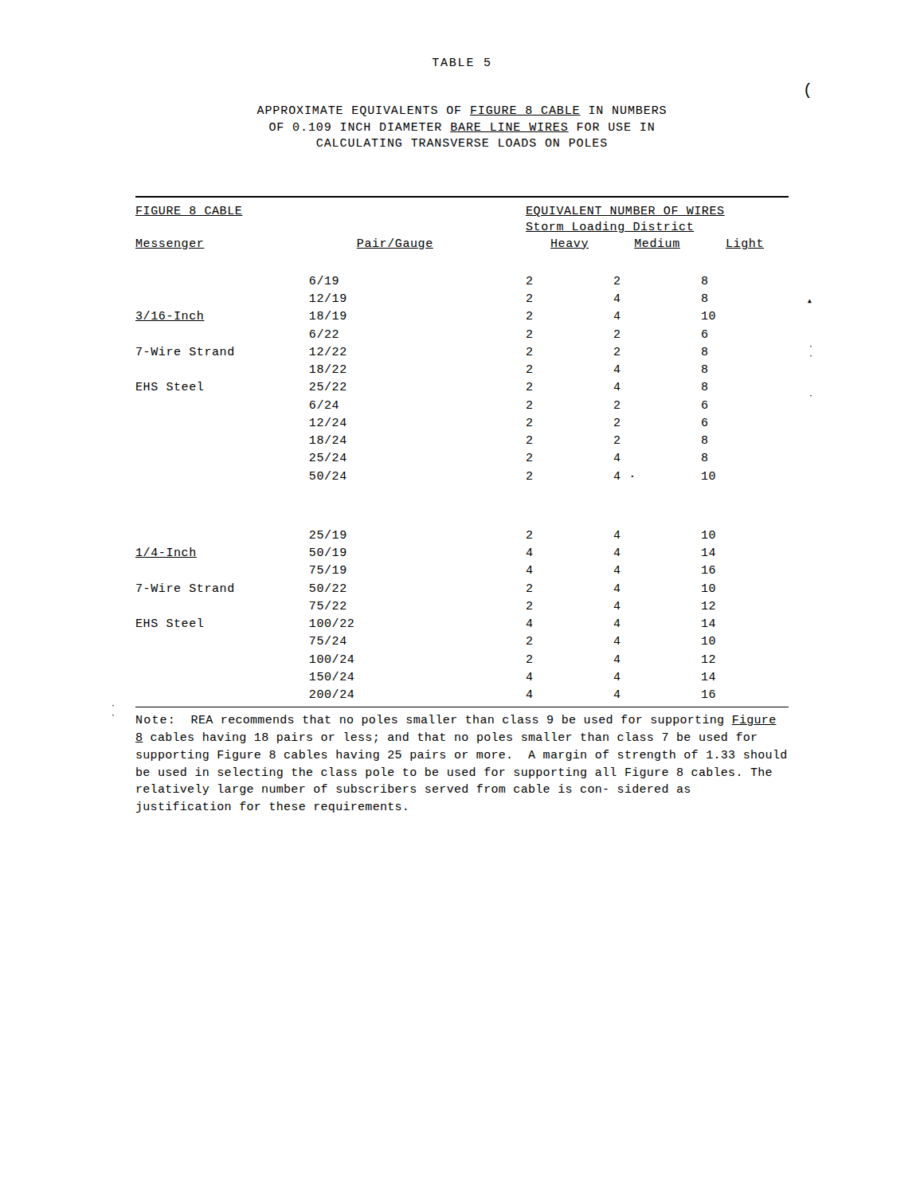(
▴
‧
‧
‧
TABLE 5
APPROXIMATE EQUIVALENTS OF FIGURE 8 CABLE IN NUMBERS
OF 0.109 INCH DIAMETER BARE LINE WIRES FOR USE IN
CALCULATING TRANSVERSE LOADS ON POLES
| FIGURE 8 CABLE | EQUIVALENT NUMBER OF WIRES |
| | | Storm Loading District |
| Messenger | Pair/Gauge | Heavy | Medium | Light |
| | 6/19 | 2 | 2 | 8 |
| | 12/19 | 2 | 4 | 8 |
| 3/16-Inch | 18/19 | 2 | 4 | 10 |
| | 6/22 | 2 | 2 | 6 |
| 7-Wire Strand | 12/22 | 2 | 2 | 8 |
| | 18/22 | 2 | 4 | 8 |
| EHS Steel | 25/22 | 2 | 4 | 8 |
| | 6/24 | 2 | 2 | 6 |
| | 12/24 | 2 | 2 | 6 |
| | 18/24 | 2 | 2 | 8 |
| | 25/24 | 2 | 4 | 8 |
| | 50/24 | 2 | 4 · | 10 |
| | 25/19 | 2 | 4 | 10 |
| 1/4-Inch | 50/19 | 4 | 4 | 14 |
| | 75/19 | 4 | 4 | 16 |
| 7-Wire Strand | 50/22 | 2 | 4 | 10 |
| | 75/22 | 2 | 4 | 12 |
| EHS Steel | 100/22 | 4 | 4 | 14 |
| | 75/24 | 2 | 4 | 10 |
| | 100/24 | 2 | 4 | 12 |
| | 150/24 | 4 | 4 | 14 |
| | 200/24 | 4 | 4 | 16 |
Note: REA recommends that no poles smaller than class 9 be used for supporting Figure 8 cables having 18 pairs or less; and that no poles smaller than class 7 be used for supporting Figure 8 cables having 25 pairs or more. A margin of strength of 1.33 should be used in selecting the class pole to be used for supporting all Figure 8 cables. The relatively large number of subscribers served from cable is con- sidered as justification for these requirements.
‧
‧